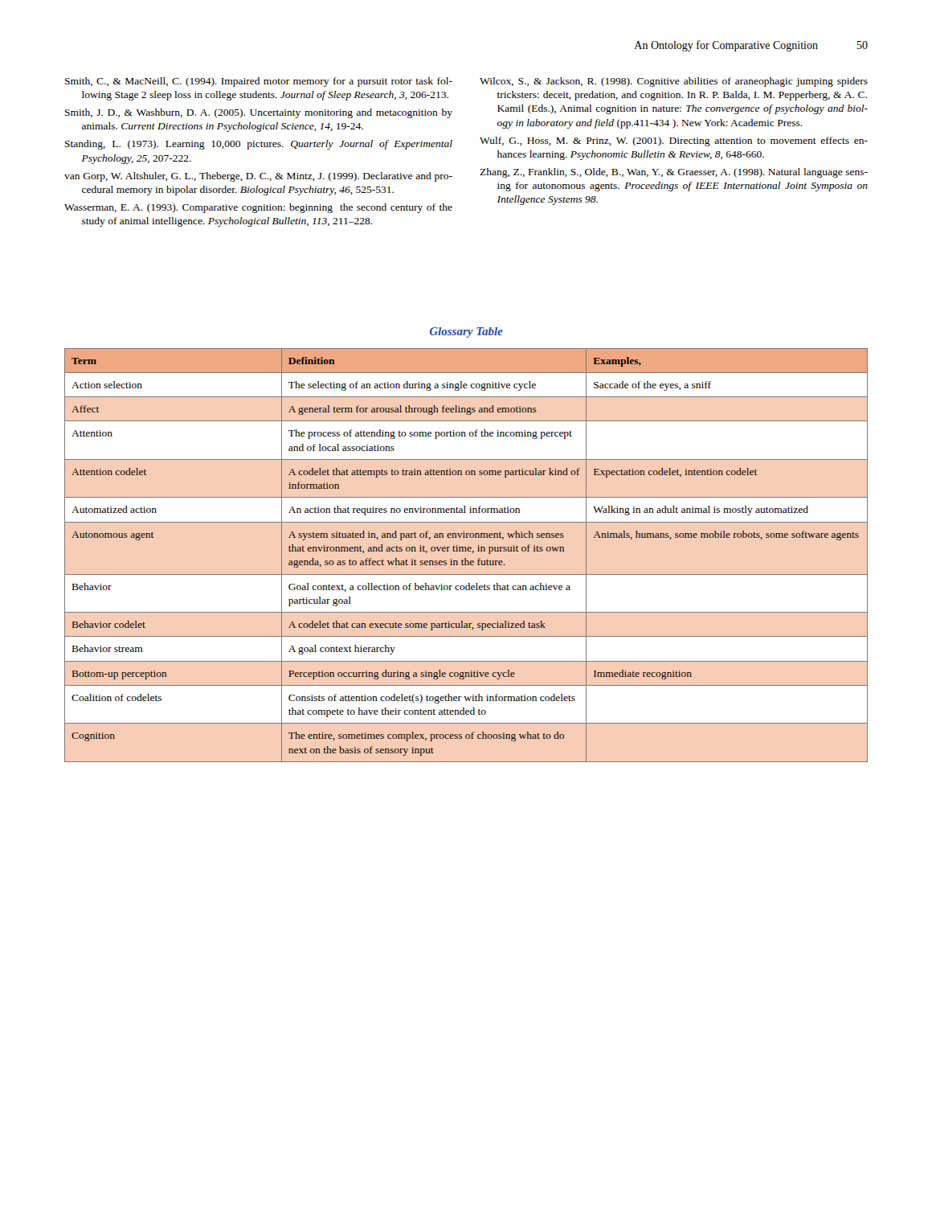An Ontology for Comparative Cognition 50
Smith, C., & MacNeill, C. (1994). Impaired motor memory for a pursuit rotor task following Stage 2 sleep loss in college students. Journal of Sleep Research, 3, 206-213.
Smith, J. D., & Washburn, D. A. (2005). Uncertainty monitoring and metacognition by animals. Current Directions in Psychological Science, 14, 19-24.
Standing, L. (1973). Learning 10,000 pictures. Quarterly Journal of Experimental Psychology, 25, 207-222.
van Gorp, W. Altshuler, G. L., Theberge, D. C., & Mintz, J. (1999). Declarative and procedural memory in bipolar disorder. Biological Psychiatry, 46, 525-531.
Wasserman, E. A. (1993). Comparative cognition: beginning the second century of the study of animal intelligence. Psychological Bulletin, 113, 211–228.
Wilcox, S., & Jackson, R. (1998). Cognitive abilities of araneophagic jumping spiders tricksters: deceit, predation, and cognition. In R. P. Balda, I. M. Pepperberg, & A. C. Kamil (Eds.), Animal cognition in nature: The convergence of psychology and biology in laboratory and field (pp.411-434 ). New York: Academic Press.
Wulf, G., Hoss, M. & Prinz, W. (2001). Directing attention to movement effects enhances learning. Psychonomic Bulletin & Review, 8, 648-660.
Zhang, Z., Franklin, S., Olde, B., Wan, Y., & Graesser, A. (1998). Natural language sensing for autonomous agents. Proceedings of IEEE International Joint Symposia on Intellgence Systems 98.
Glossary Table
| Term | Definition | Examples, |
| --- | --- | --- |
| Action selection | The selecting of an action during a single cognitive cycle | Saccade of the eyes, a sniff |
| Affect | A general term for arousal through feelings and emotions | |
| Attention | The process of attending to some portion of the incoming percept and of local associations | |
| Attention codelet | A codelet that attempts to train attention on some particular kind of information | Expectation codelet, intention codelet |
| Automatized action | An action that requires no environmental information | Walking in an adult animal is mostly automatized |
| Autonomous agent | A system situated in, and part of, an environment, which senses that environment, and acts on it, over time, in pursuit of its own agenda, so as to affect what it senses in the future. | Animals, humans, some mobile robots, some software agents |
| Behavior | Goal context, a collection of behavior codelets that can achieve a particular goal | |
| Behavior codelet | A codelet that can execute some particular, specialized task | |
| Behavior stream | A goal context hierarchy | |
| Bottom-up perception | Perception occurring during a single cognitive cycle | Immediate recognition |
| Coalition of codelets | Consists of attention codelet(s) together with information codelets that compete to have their content attended to | |
| Cognition | The entire, sometimes complex, process of choosing what to do next on the basis of sensory input | |